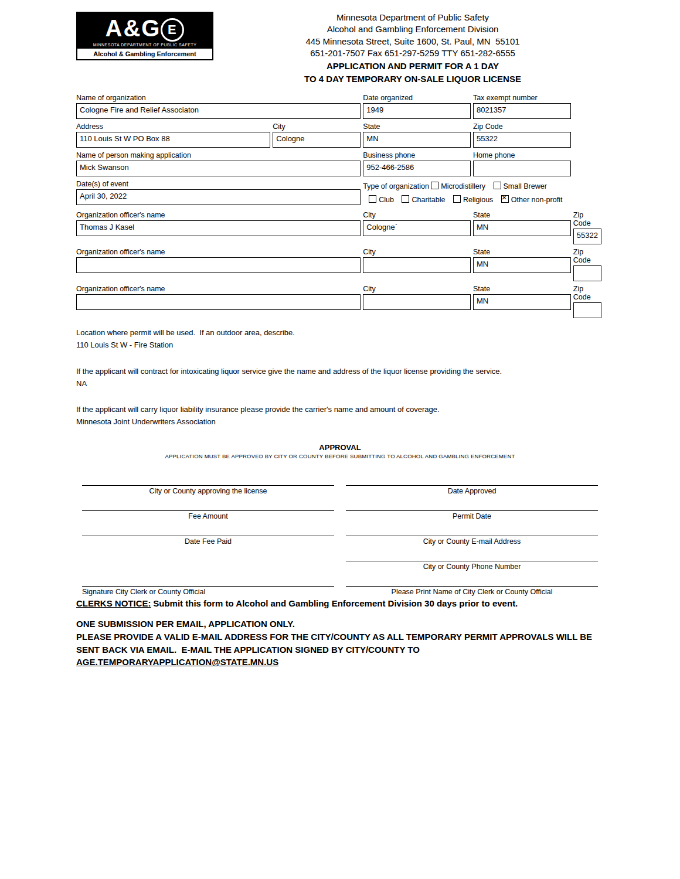A&GE
MINNESOTA DEPARTMENT OF PUBLIC SAFETY
Alcohol & Gambling Enforcement
Minnesota Department of Public Safety
Alcohol and Gambling Enforcement Division
445 Minnesota Street, Suite 1600, St. Paul, MN 55101
651-201-7507 Fax 651-297-5259 TTY 651-282-6555
APPLICATION AND PERMIT FOR A 1 DAY
TO 4 DAY TEMPORARY ON-SALE LIQUOR LICENSE
| Name of organization Cologne Fire and Relief Associaton | Date organized 1949 | Tax exempt number 8021357 |
| Address 110 Louis St W PO Box 88 | City Cologne | State MN | Zip Code 55322 |
| Name of person making application Mick Swanson | Business phone 952-466-2586 | Home phone |
| Date(s) of event April 30, 2022 | Type of organization Microdistillery Small Brewer Club Charitable Religious Other non-profit |
| Organization officer's name Thomas J Kasel | City Cologne` | State MN | Zip Code 55322 |
| Organization officer's name | City | State MN | Zip Code |
| Organization officer's name | City | State MN | Zip Code |
Location where permit will be used. If an outdoor area, describe.
110 Louis St W - Fire Station
If the applicant will contract for intoxicating liquor service give the name and address of the liquor license providing the service.
NA
If the applicant will carry liquor liability insurance please provide the carrier's name and amount of coverage.
Minnesota Joint Underwriters Association
APPROVAL
APPLICATION MUST BE APPROVED BY CITY OR COUNTY BEFORE SUBMITTING TO ALCOHOL AND GAMBLING ENFORCEMENT
| City or County approving the license | Date Approved |
| Fee Amount | Permit Date |
| Date Fee Paid | City or County E-mail Address |
| | City or County Phone Number |
| Signature City Clerk or County Official | Please Print Name of City Clerk or County Official |
CLERKS NOTICE: Submit this form to Alcohol and Gambling Enforcement Division 30 days prior to event.
ONE SUBMISSION PER EMAIL, APPLICATION ONLY.
PLEASE PROVIDE A VALID E-MAIL ADDRESS FOR THE CITY/COUNTY AS ALL TEMPORARY PERMIT APPROVALS WILL BE SENT BACK VIA EMAIL. E-MAIL THE APPLICATION SIGNED BY CITY/COUNTY TO AGE.TEMPORARYAPPLICATION@STATE.MN.US